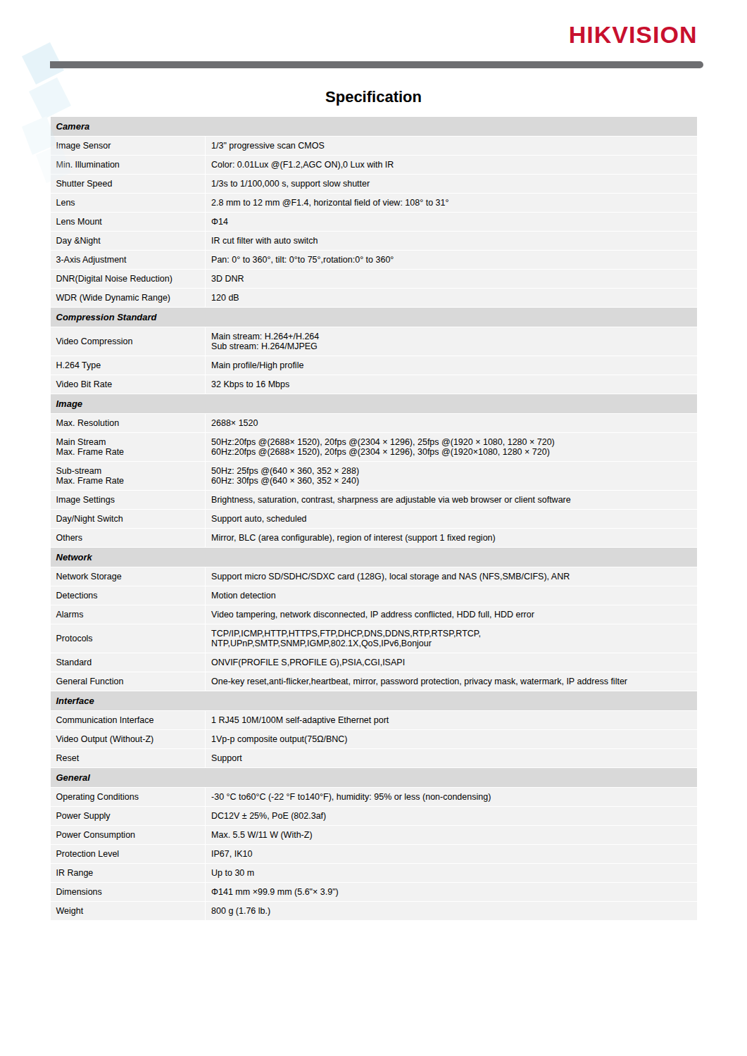HIKVISION
Specification
| Camera |
| Image Sensor | 1/3" progressive scan CMOS |
| Min. Illumination | Color: 0.01Lux @(F1.2,AGC ON),0 Lux with IR |
| Shutter Speed | 1/3s to 1/100,000 s, support slow shutter |
| Lens | 2.8 mm to 12 mm @F1.4, horizontal field of view: 108° to 31° |
| Lens Mount | Φ14 |
| Day &Night | IR cut filter with auto switch |
| 3-Axis Adjustment | Pan: 0° to 360°, tilt: 0°to 75°,rotation:0° to 360° |
| DNR(Digital Noise Reduction) | 3D DNR |
| WDR (Wide Dynamic Range) | 120 dB |
| Compression Standard |
| Video Compression | Main stream: H.264+/H.264 Sub stream: H.264/MJPEG |
| H.264 Type | Main profile/High profile |
| Video Bit Rate | 32 Kbps to 16 Mbps |
| Image |
| Max. Resolution | 2688× 1520 |
| Main Stream Max. Frame Rate | 50Hz:20fps @(2688× 1520), 20fps @(2304 × 1296), 25fps @(1920 × 1080, 1280 × 720) 60Hz:20fps @(2688× 1520), 20fps @(2304 × 1296), 30fps @(1920×1080, 1280 × 720) |
| Sub-stream Max. Frame Rate | 50Hz: 25fps @(640 × 360, 352 × 288) 60Hz: 30fps @(640 × 360, 352 × 240) |
| Image Settings | Brightness, saturation, contrast, sharpness are adjustable via web browser or client software |
| Day/Night Switch | Support auto, scheduled |
| Others | Mirror, BLC (area configurable), region of interest (support 1 fixed region) |
| Network |
| Network Storage | Support micro SD/SDHC/SDXC card (128G), local storage and NAS (NFS,SMB/CIFS), ANR |
| Detections | Motion detection |
| Alarms | Video tampering, network disconnected, IP address conflicted, HDD full, HDD error |
| Protocols | TCP/IP,ICMP,HTTP,HTTPS,FTP,DHCP,DNS,DDNS,RTP,RTSP,RTCP, NTP,UPnP,SMTP,SNMP,IGMP,802.1X,QoS,IPv6,Bonjour |
| Standard | ONVIF(PROFILE S,PROFILE G),PSIA,CGI,ISAPI |
| General Function | One-key reset,anti-flicker,heartbeat, mirror, password protection, privacy mask, watermark, IP address filter |
| Interface |
| Communication Interface | 1 RJ45 10M/100M self-adaptive Ethernet port |
| Video Output (Without-Z) | 1Vp-p composite output(75Ω/BNC) |
| Reset | Support |
| General |
| Operating Conditions | -30 °C to60°C (-22 °F to140°F), humidity: 95% or less (non-condensing) |
| Power Supply | DC12V ± 25%, PoE (802.3af) |
| Power Consumption | Max. 5.5 W/11 W (With-Z) |
| Protection Level | IP67, IK10 |
| IR Range | Up to 30 m |
| Dimensions | Φ141 mm ×99.9 mm (5.6"× 3.9") |
| Weight | 800 g (1.76 lb.) |